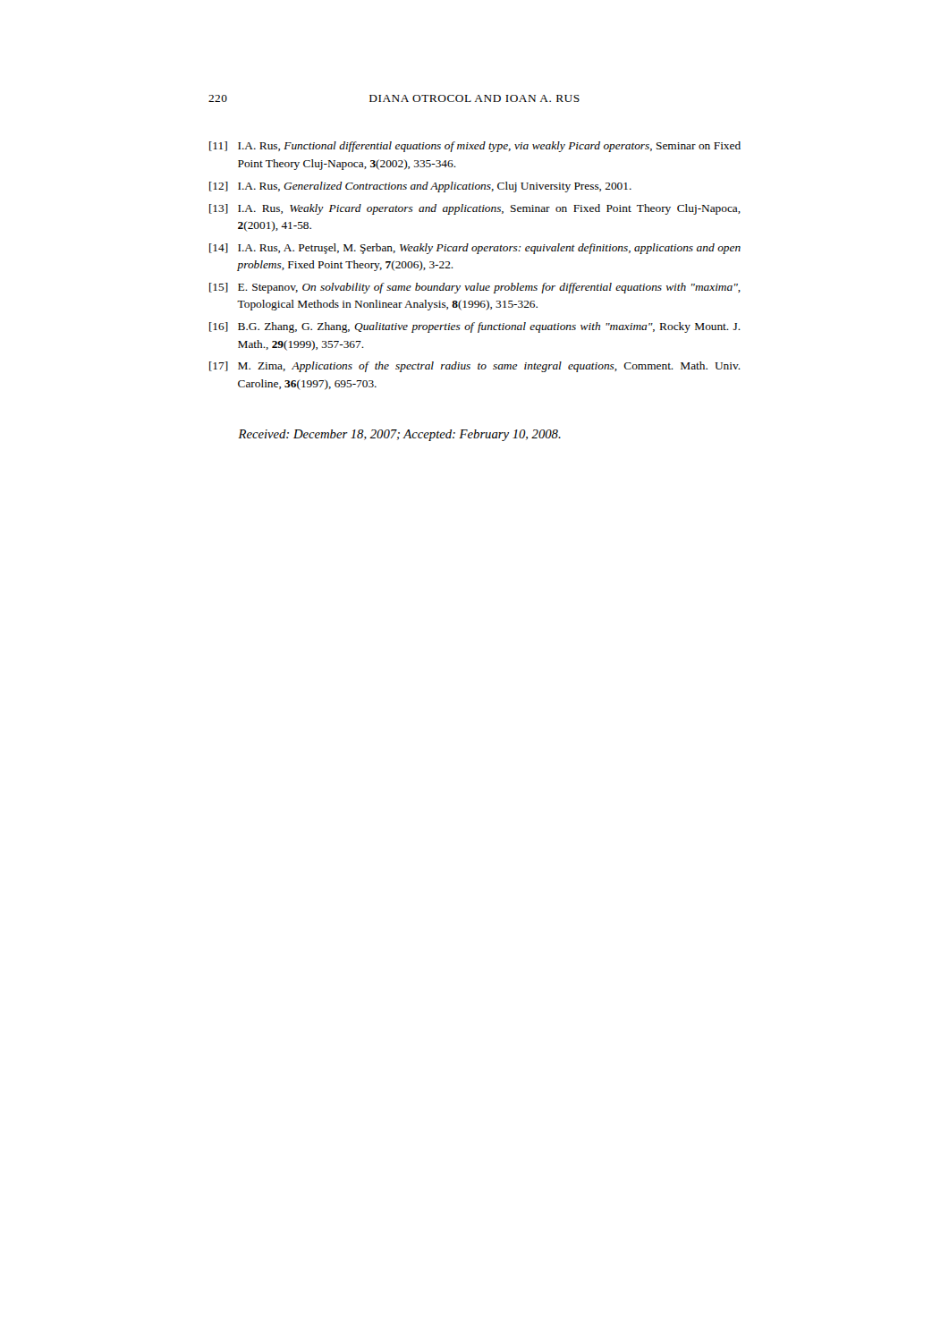220 DIANA OTROCOL AND IOAN A. RUS
[11] I.A. Rus, Functional differential equations of mixed type, via weakly Picard operators, Seminar on Fixed Point Theory Cluj-Napoca, 3(2002), 335-346.
[12] I.A. Rus, Generalized Contractions and Applications, Cluj University Press, 2001.
[13] I.A. Rus, Weakly Picard operators and applications, Seminar on Fixed Point Theory Cluj-Napoca, 2(2001), 41-58.
[14] I.A. Rus, A. Petruşel, M. Şerban, Weakly Picard operators: equivalent definitions, applications and open problems, Fixed Point Theory, 7(2006), 3-22.
[15] E. Stepanov, On solvability of same boundary value problems for differential equations with "maxima", Topological Methods in Nonlinear Analysis, 8(1996), 315-326.
[16] B.G. Zhang, G. Zhang, Qualitative properties of functional equations with "maxima", Rocky Mount. J. Math., 29(1999), 357-367.
[17] M. Zima, Applications of the spectral radius to same integral equations, Comment. Math. Univ. Caroline, 36(1997), 695-703.
Received: December 18, 2007; Accepted: February 10, 2008.